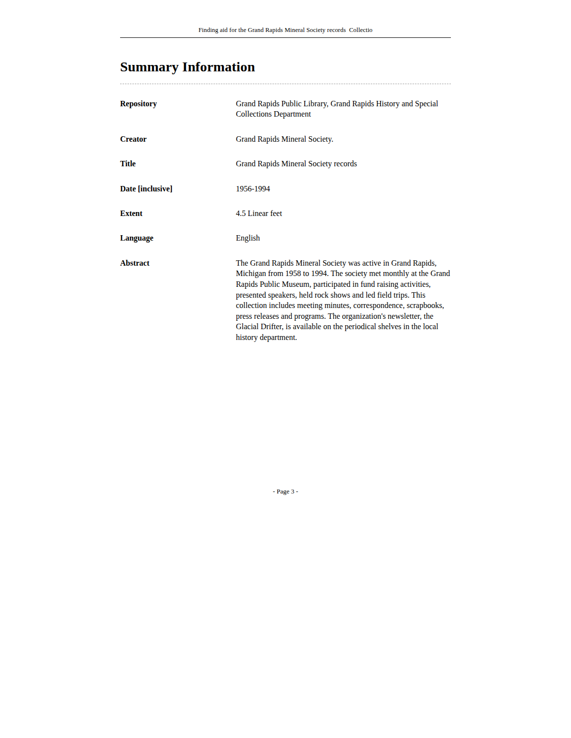Finding aid for the Grand Rapids Mineral Society records Collectio
Summary Information
| Repository | Grand Rapids Public Library, Grand Rapids History and Special Collections Department |
| Creator | Grand Rapids Mineral Society. |
| Title | Grand Rapids Mineral Society records |
| Date [inclusive] | 1956-1994 |
| Extent | 4.5 Linear feet |
| Language | English |
| Abstract | The Grand Rapids Mineral Society was active in Grand Rapids, Michigan from 1958 to 1994. The society met monthly at the Grand Rapids Public Museum, participated in fund raising activities, presented speakers, held rock shows and led field trips. This collection includes meeting minutes, correspondence, scrapbooks, press releases and programs. The organization's newsletter, the Glacial Drifter, is available on the periodical shelves in the local history department. |
- Page 3 -